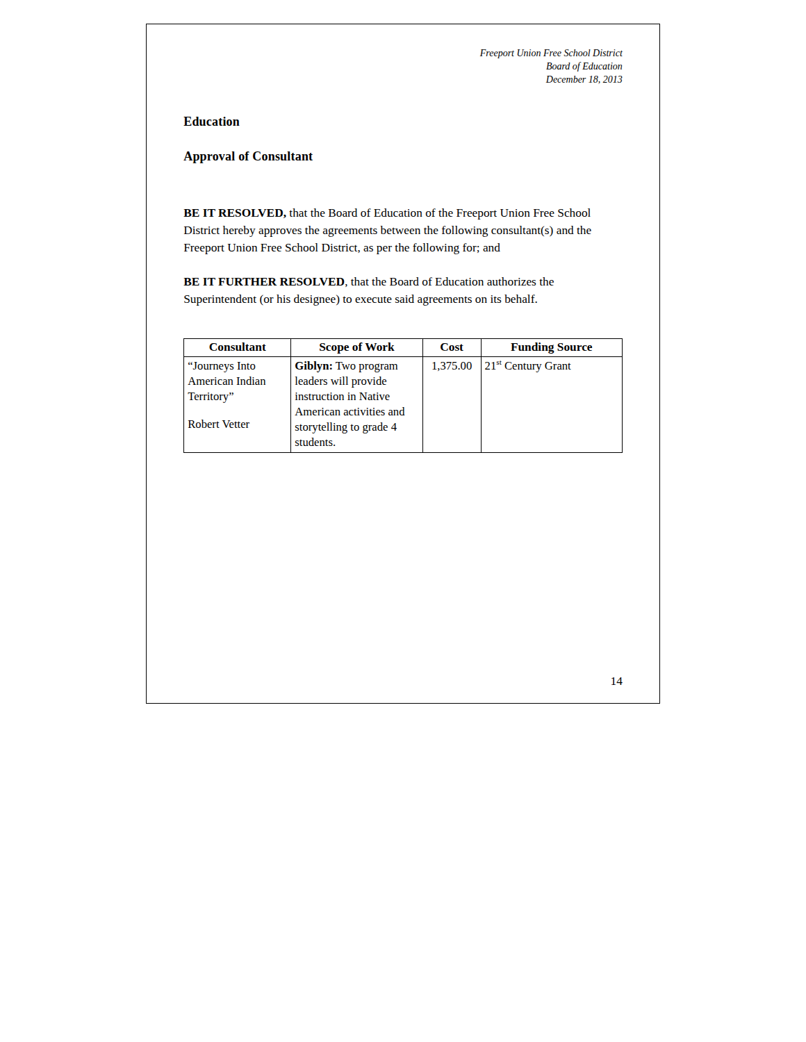Freeport Union Free School District
Board of Education
December 18, 2013
Education
Approval of Consultant
BE IT RESOLVED, that the Board of Education of the Freeport Union Free School District hereby approves the agreements between the following consultant(s) and the Freeport Union Free School District, as per the following for; and
BE IT FURTHER RESOLVED, that the Board of Education authorizes the Superintendent (or his designee) to execute said agreements on its behalf.
| Consultant | Scope of Work | Cost | Funding Source |
| --- | --- | --- | --- |
| “Journeys Into American Indian Territory” Robert Vetter | Giblyn: Two program leaders will provide instruction in Native American activities and storytelling to grade 4 students. | 1,375.00 | 21 st Century Grant |
14